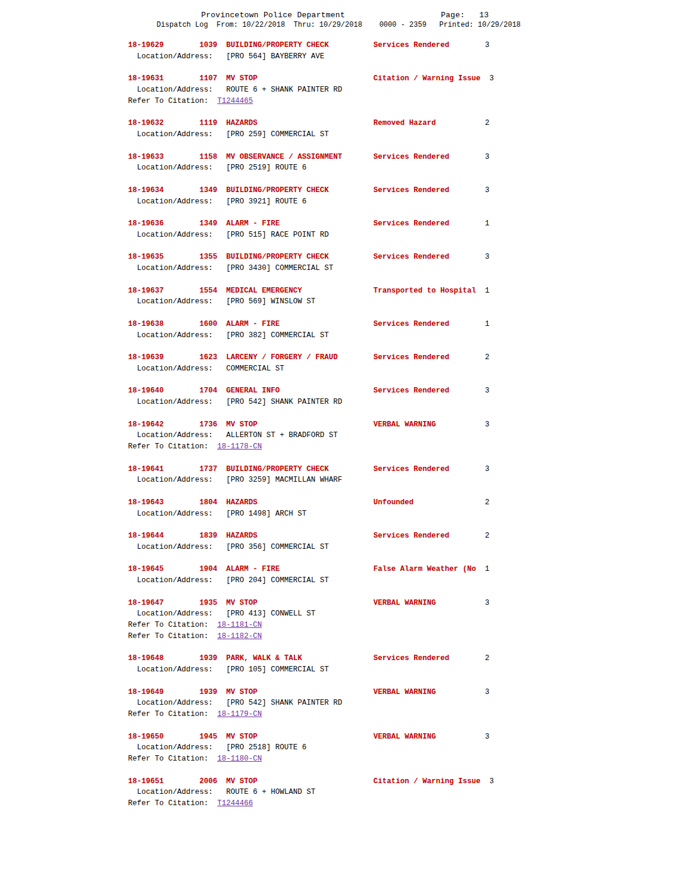Provincetown Police Department Page: 13
Dispatch Log From: 10/22/2018 Thru: 10/29/2018 0000 - 2359 Printed: 10/29/2018
18-19629        1039  BUILDING/PROPERTY CHECK          Services Rendered        3
  Location/Address:   [PRO 564] BAYBERRY AVE

18-19631        1107  MV STOP                          Citation / Warning Issue  3
  Location/Address:   ROUTE 6 + SHANK PAINTER RD
Refer To Citation:  T1244465

18-19632        1119  HAZARDS                          Removed Hazard           2
  Location/Address:   [PRO 259] COMMERCIAL ST

18-19633        1158  MV OBSERVANCE / ASSIGNMENT       Services Rendered        3
  Location/Address:   [PRO 2519] ROUTE 6

18-19634        1349  BUILDING/PROPERTY CHECK          Services Rendered        3
  Location/Address:   [PRO 3921] ROUTE 6

18-19636        1349  ALARM - FIRE                     Services Rendered        1
  Location/Address:   [PRO 515] RACE POINT RD

18-19635        1355  BUILDING/PROPERTY CHECK          Services Rendered        3
  Location/Address:   [PRO 3430] COMMERCIAL ST

18-19637        1554  MEDICAL EMERGENCY                Transported to Hospital  1
  Location/Address:   [PRO 569] WINSLOW ST

18-19638        1600  ALARM - FIRE                     Services Rendered        1
  Location/Address:   [PRO 382] COMMERCIAL ST

18-19639        1623  LARCENY / FORGERY / FRAUD        Services Rendered        2
  Location/Address:   COMMERCIAL ST

18-19640        1704  GENERAL INFO                     Services Rendered        3
  Location/Address:   [PRO 542] SHANK PAINTER RD

18-19642        1736  MV STOP                          VERBAL WARNING           3
  Location/Address:   ALLERTON ST + BRADFORD ST
Refer To Citation:  18-1178-CN

18-19641        1737  BUILDING/PROPERTY CHECK          Services Rendered        3
  Location/Address:   [PRO 3259] MACMILLAN WHARF

18-19643        1804  HAZARDS                          Unfounded                2
  Location/Address:   [PRO 1498] ARCH ST

18-19644        1839  HAZARDS                          Services Rendered        2
  Location/Address:   [PRO 356] COMMERCIAL ST

18-19645        1904  ALARM - FIRE                     False Alarm Weather (No  1
  Location/Address:   [PRO 204] COMMERCIAL ST

18-19647        1935  MV STOP                          VERBAL WARNING           3
  Location/Address:   [PRO 413] CONWELL ST
Refer To Citation:  18-1181-CN
Refer To Citation:  18-1182-CN

18-19648        1939  PARK, WALK & TALK                Services Rendered        2
  Location/Address:   [PRO 105] COMMERCIAL ST

18-19649        1939  MV STOP                          VERBAL WARNING           3
  Location/Address:   [PRO 542] SHANK PAINTER RD
Refer To Citation:  18-1179-CN

18-19650        1945  MV STOP                          VERBAL WARNING           3
  Location/Address:   [PRO 2518] ROUTE 6
Refer To Citation:  18-1180-CN

18-19651        2006  MV STOP                          Citation / Warning Issue  3
  Location/Address:   ROUTE 6 + HOWLAND ST
Refer To Citation:  T1244466